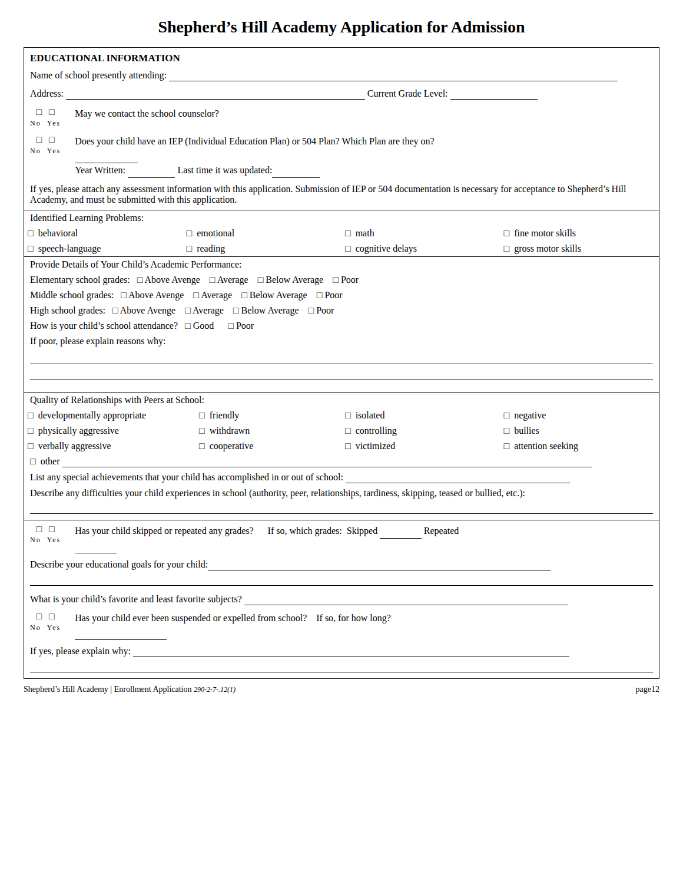Shepherd’s Hill Academy Application for Admission
EDUCATIONAL INFORMATION
Name of school presently attending:
Address: Current Grade Level:
□ □
No Yes May we contact the school counselor?
□ □
No Yes Does your child have an IEP (Individual Education Plan) or 504 Plan? Which Plan are they on?
Year Written: Last time it was updated:
If yes, please attach any assessment information with this application. Submission of IEP or 504 documentation is necessary for acceptance to Shepherd’s Hill Academy, and must be submitted with this application.
Identified Learning Problems:
| □ behavioral | □ emotional | □ math | □ fine motor skills |
| □ speech-language | □ reading | □ cognitive delays | □ gross motor skills |
Provide Details of Your Child’s Academic Performance:
Elementary school grades: □ Above Avenge □ Average □ Below Average □ Poor
Middle school grades: □ Above Avenge □ Average □ Below Average □ Poor
High school grades: □ Above Avenge □ Average □ Below Average □ Poor
How is your child’s school attendance? □ Good □ Poor
If poor, please explain reasons why:
Quality of Relationships with Peers at School:
| □ developmentally appropriate | □ friendly | □ isolated | □ negative |
| □ physically aggressive | □ withdrawn | □ controlling | □ bullies |
| □ verbally aggressive | □ cooperative | □ victimized | □ attention seeking |
□ other
List any special achievements that your child has accomplished in or out of school:
Describe any difficulties your child experiences in school (authority, peer, relationships, tardiness, skipping, teased or bullied, etc.):
□ □
No Yes Has your child skipped or repeated any grades? If so, which grades: Skipped Repeated
Describe your educational goals for your child:
What is your child’s favorite and least favorite subjects?
□ □
No Yes Has your child ever been suspended or expelled from school? If so, for how long?
If yes, please explain why:
Shepherd’s Hill Academy | Enrollment Application 290-2-7-.12(1)
page12